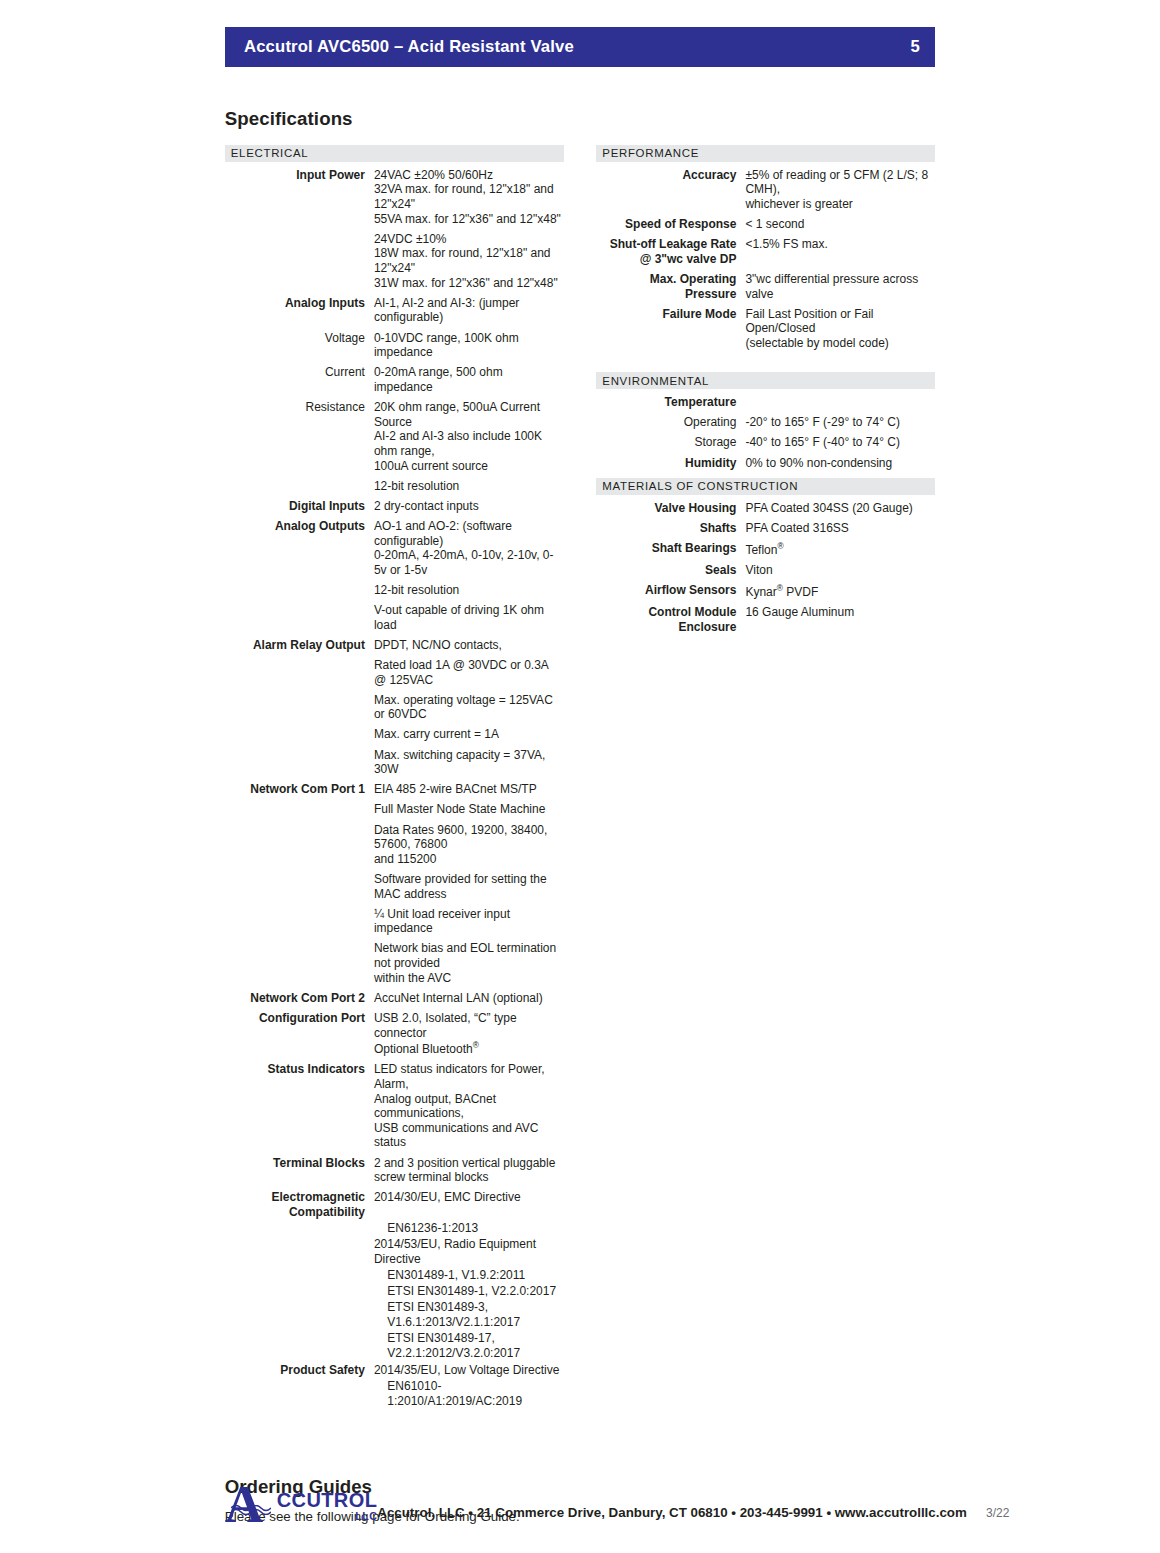Accutrol AVC6500 – Acid Resistant Valve
5
Specifications
ELECTRICAL
| Input Power | 24VAC ±20% 50/60Hz 32VA max. for round, 12"x18" and 12"x24" 55VA max. for 12"x36" and 12"x48" |
| | 24VDC ±10% 18W max. for round, 12"x18" and 12"x24" 31W max. for 12"x36" and 12"x48" |
| Analog Inputs | AI-1, AI-2 and AI-3: (jumper configurable) |
| Voltage | 0-10VDC range, 100K ohm impedance |
| Current | 0-20mA range, 500 ohm impedance |
| Resistance | 20K ohm range, 500uA Current Source AI-2 and AI-3 also include 100K ohm range, 100uA current source |
| | 12-bit resolution |
| Digital Inputs | 2 dry-contact inputs |
| Analog Outputs | AO-1 and AO-2: (software configurable) 0-20mA, 4-20mA, 0-10v, 2-10v, 0-5v or 1-5v |
| | 12-bit resolution |
| | V-out capable of driving 1K ohm load |
| Alarm Relay Output | DPDT, NC/NO contacts, |
| | Rated load 1A @ 30VDC or 0.3A @ 125VAC |
| | Max. operating voltage = 125VAC or 60VDC |
| | Max. carry current = 1A |
| | Max. switching capacity = 37VA, 30W |
| Network Com Port 1 | EIA 485 2-wire BACnet MS/TP |
| | Full Master Node State Machine |
| | Data Rates 9600, 19200, 38400, 57600, 76800 and 115200 |
| | Software provided for setting the MAC address |
| | ¼ Unit load receiver input impedance |
| | Network bias and EOL termination not provided within the AVC |
| Network Com Port 2 | AccuNet Internal LAN (optional) |
| Configuration Port | USB 2.0, Isolated, “C” type connector Optional Bluetooth ® |
| Status Indicators | LED status indicators for Power, Alarm, Analog output, BACnet communications, USB communications and AVC status |
| Terminal Blocks | 2 and 3 position vertical pluggable screw terminal blocks |
| Electromagnetic Compatibility | 2014/30/EU, EMC Directive |
| | EN61236-1:2013 |
| | 2014/53/EU, Radio Equipment Directive |
| | EN301489-1, V1.9.2:2011 |
| | ETSI EN301489-1, V2.2.0:2017 |
| | ETSI EN301489-3, V1.6.1:2013/V2.1.1:2017 |
| | ETSI EN301489-17, V2.2.1:2012/V3.2.0:2017 |
| Product Safety | 2014/35/EU, Low Voltage Directive |
| | EN61010-1:2010/A1:2019/AC:2019 |
PERFORMANCE
| Accuracy | ±5% of reading or 5 CFM (2 L/S; 8 CMH), whichever is greater |
| Speed of Response | < 1 second |
| Shut-off Leakage Rate @ 3"wc valve DP | <1.5% FS max. |
| Max. Operating Pressure | 3"wc differential pressure across valve |
| Failure Mode | Fail Last Position or Fail Open/Closed (selectable by model code) |
ENVIRONMENTAL
| Temperature | |
| Operating | -20° to 165° F (-29° to 74° C) |
| Storage | -40° to 165° F (-40° to 74° C) |
| Humidity | 0% to 90% non-condensing |
MATERIALS OF CONSTRUCTION
| Valve Housing | PFA Coated 304SS (20 Gauge) |
| Shafts | PFA Coated 316SS |
| Shaft Bearings | Teflon ® |
| Seals | Viton |
| Airflow Sensors | Kynar ® PVDF |
| Control Module Enclosure | 16 Gauge Aluminum |
Ordering Guides
Please see the following page for Ordering Guide.
A
CCUTROL LLC
Accutrol, LLC • 21 Commerce Drive, Danbury, CT 06810 • 203-445-9991 • www.accutrolllc.com
3/22